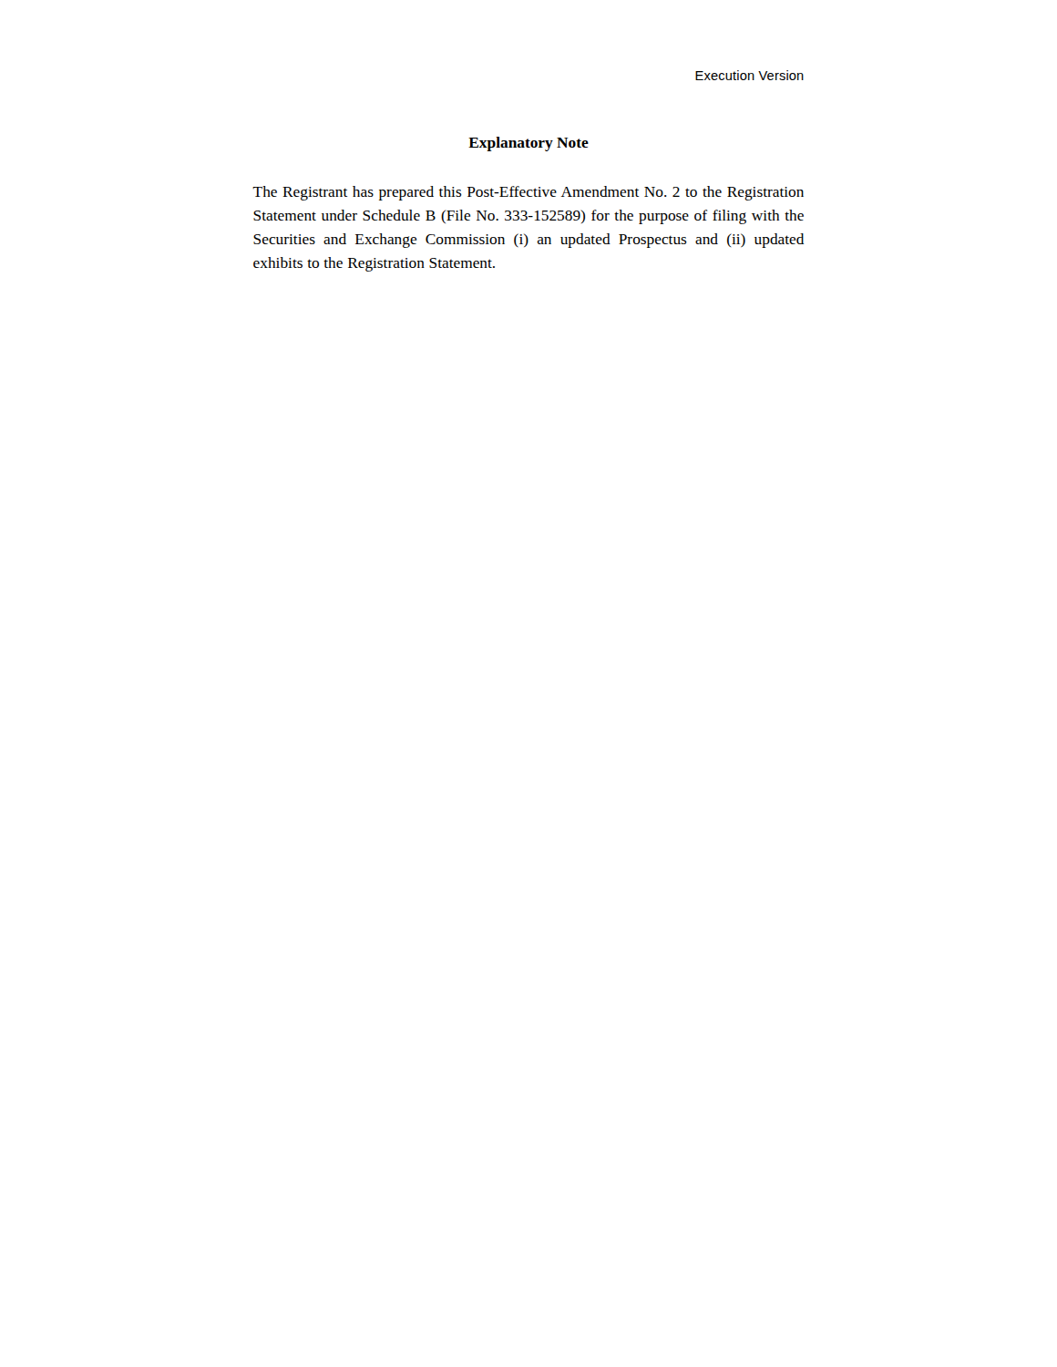Execution Version
Explanatory Note
The Registrant has prepared this Post-Effective Amendment No. 2 to the Registration Statement under Schedule B (File No. 333-152589) for the purpose of filing with the Securities and Exchange Commission (i) an updated Prospectus and (ii) updated exhibits to the Registration Statement.